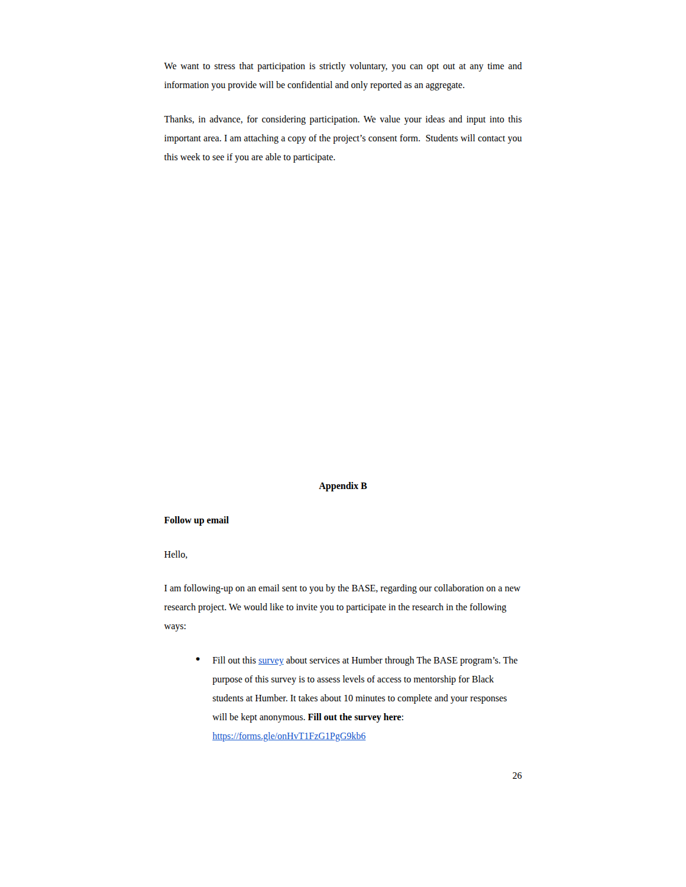We want to stress that participation is strictly voluntary, you can opt out at any time and information you provide will be confidential and only reported as an aggregate.
Thanks, in advance, for considering participation. We value your ideas and input into this important area. I am attaching a copy of the project’s consent form. Students will contact you this week to see if you are able to participate.
Appendix B
Follow up email
Hello,
I am following-up on an email sent to you by the BASE, regarding our collaboration on a new research project. We would like to invite you to participate in the research in the following ways:
Fill out this survey about services at Humber through The BASE program’s. The purpose of this survey is to assess levels of access to mentorship for Black students at Humber. It takes about 10 minutes to complete and your responses will be kept anonymous. Fill out the survey here: https://forms.gle/onHvT1FzG1PgG9kb6
26